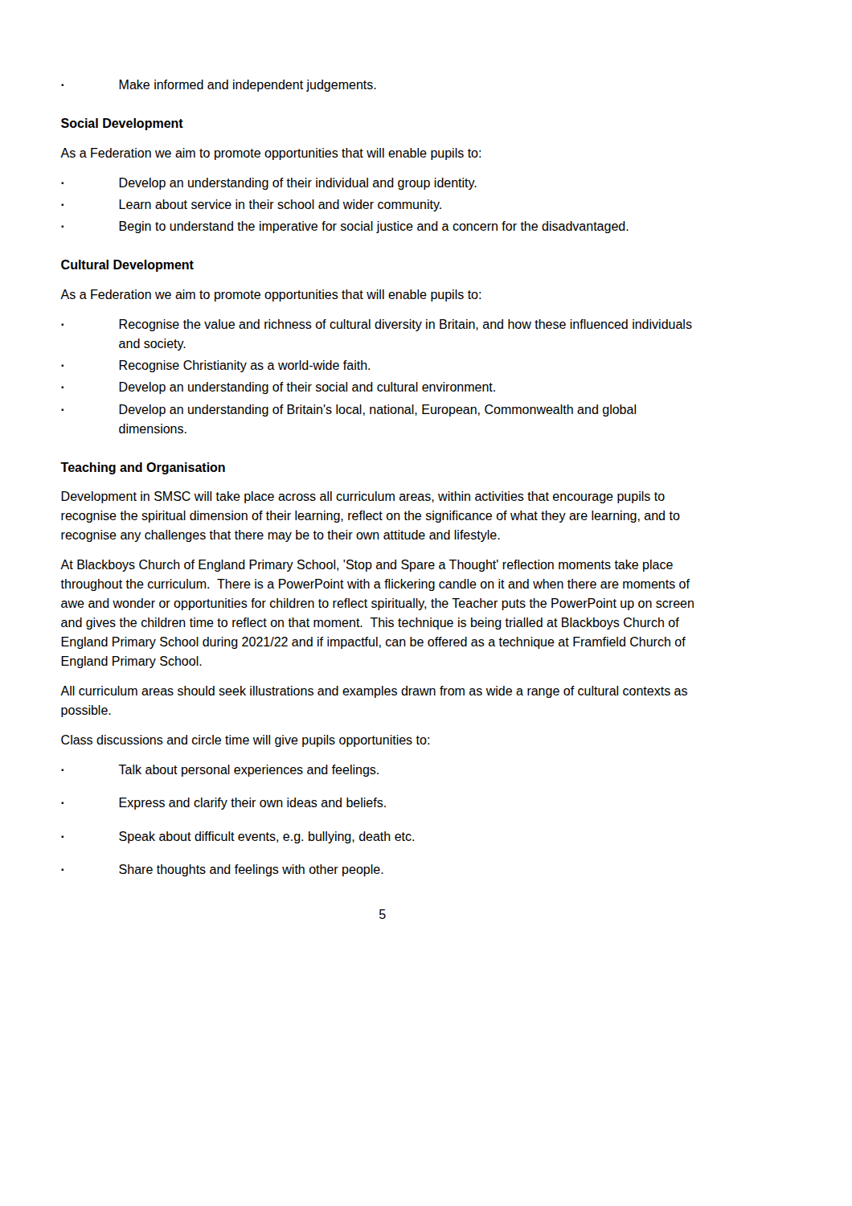Make informed and independent judgements.
Social Development
As a Federation we aim to promote opportunities that will enable pupils to:
Develop an understanding of their individual and group identity.
Learn about service in their school and wider community.
Begin to understand the imperative for social justice and a concern for the disadvantaged.
Cultural Development
As a Federation we aim to promote opportunities that will enable pupils to:
Recognise the value and richness of cultural diversity in Britain, and how these influenced individuals and society.
Recognise Christianity as a world-wide faith.
Develop an understanding of their social and cultural environment.
Develop an understanding of Britain's local, national, European, Commonwealth and global dimensions.
Teaching and Organisation
Development in SMSC will take place across all curriculum areas, within activities that encourage pupils to recognise the spiritual dimension of their learning, reflect on the significance of what they are learning, and to recognise any challenges that there may be to their own attitude and lifestyle.
At Blackboys Church of England Primary School, 'Stop and Spare a Thought' reflection moments take place throughout the curriculum. There is a PowerPoint with a flickering candle on it and when there are moments of awe and wonder or opportunities for children to reflect spiritually, the Teacher puts the PowerPoint up on screen and gives the children time to reflect on that moment. This technique is being trialled at Blackboys Church of England Primary School during 2021/22 and if impactful, can be offered as a technique at Framfield Church of England Primary School.
All curriculum areas should seek illustrations and examples drawn from as wide a range of cultural contexts as possible.
Class discussions and circle time will give pupils opportunities to:
Talk about personal experiences and feelings.
Express and clarify their own ideas and beliefs.
Speak about difficult events, e.g. bullying, death etc.
Share thoughts and feelings with other people.
5